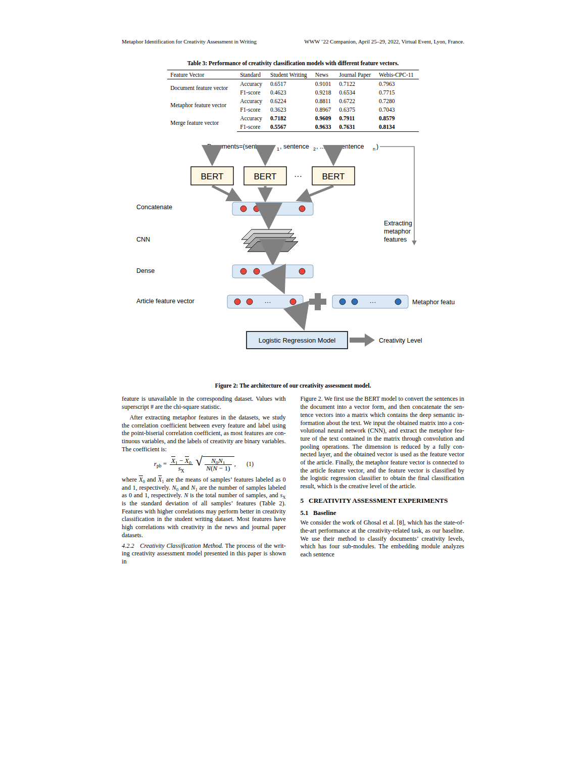Metaphor Identification for Creativity Assessment in Writing
WWW ’22 Companion, April 25–29, 2022, Virtual Event, Lyon, France.
Table 3: Performance of creativity classification models with different feature vectors.
| Feature Vector | Standard | Student Writing | News | Journal Paper | Webis-CPC-11 |
| --- | --- | --- | --- | --- | --- |
| Document feature vector | Accuracy | 0.6517 | 0.9101 | 0.7122 | 0.7963 |
| F1-score | 0.4623 | 0.9218 | 0.6534 | 0.7715 |
| Metaphor feature vector | Accuracy | 0.6224 | 0.8811 | 0.6722 | 0.7280 |
| F1-score | 0.3623 | 0.8967 | 0.6375 | 0.7043 |
| Merge feature vector | Accuracy | 0.7182 | 0.9609 | 0.7911 | 0.8579 |
| F1-score | 0.5567 | 0.9633 | 0.7631 | 0.8134 |
Documents=(sentence 1 , sentence 2 , ..., …, sentence n ) BERT BERT ··· BERT Concatenate ··· CNN Extracting metaphor features Dense ··· Article feature vector ··· ··· Metaphor feature vector Logistic Regression Model Creativity Level
Figure 2: The architecture of our creativity assessment model.
feature is unavailable in the corresponding dataset. Values with superscript # are the chi-square statistic.
After extracting metaphor features in the datasets, we study the correlation coefficient between every feature and label using the point-biserial correlation coefficient, as most features are continuous variables, and the labels of creativity are binary variables. The coefficient is:
rpb = X1 − X0 sX √ N0N1 N(N − 1) , (1)
where X0 and X1 are the means of samples’ features labeled as 0 and 1, respectively. N0 and N1 are the number of samples labeled as 0 and 1, respectively. N is the total number of samples, and sX is the standard deviation of all samples’ features (Table 2). Features with higher correlations may perform better in creativity classification in the student writing dataset. Most features have high correlations with creativity in the news and journal paper datasets.
4.2.2 Creativity Classification Method. The process of the writing creativity assessment model presented in this paper is shown in
Figure 2. We first use the BERT model to convert the sentences in the document into a vector form, and then concatenate the sentence vectors into a matrix which contains the deep semantic information about the text. We input the obtained matrix into a convolutional neural network (CNN), and extract the metaphor feature of the text contained in the matrix through convolution and pooling operations. The dimension is reduced by a fully connected layer, and the obtained vector is used as the feature vector of the article. Finally, the metaphor feature vector is connected to the article feature vector, and the feature vector is classified by the logistic regression classifier to obtain the final classification result, which is the creative level of the article.
5 Creativity Assessment Experiments
5.1 Baseline
We consider the work of Ghosal et al. [8], which has the state-of-the-art performance at the creativity-related task, as our baseline. We use their method to classify documents’ creativity levels, which has four sub-modules. The embedding module analyzes each sentence